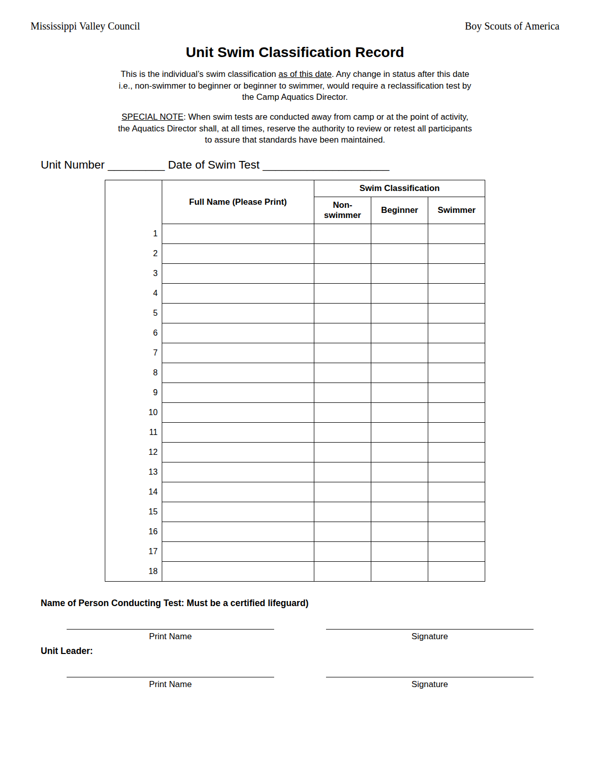Mississippi Valley Council Boy Scouts of America
Unit Swim Classification Record
This is the individual’s swim classification as of this date. Any change in status after this date i.e., non-swimmer to beginner or beginner to swimmer, would require a reclassification test by the Camp Aquatics Director.
SPECIAL NOTE: When swim tests are conducted away from camp or at the point of activity, the Aquatics Director shall, at all times, reserve the authority to review or retest all participants to assure that standards have been maintained.
Unit Number _________ Date of Swim Test ____________________
| | Full Name (Please Print) | Swim Classification |
| --- | --- | --- |
| Non-swimmer | Beginner | Swimmer |
| 1 | | | | |
| 2 | | | | |
| 3 | | | | |
| 4 | | | | |
| 5 | | | | |
| 6 | | | | |
| 7 | | | | |
| 8 | | | | |
| 9 | | | | |
| 10 | | | | |
| 11 | | | | |
| 12 | | | | |
| 13 | | | | |
| 14 | | | | |
| 15 | | | | |
| 16 | | | | |
| 17 | | | | |
| 18 | | | | |
Name of Person Conducting Test: Must be a certified lifeguard)
Print Name
Signature
Unit Leader:
Print Name
Signature